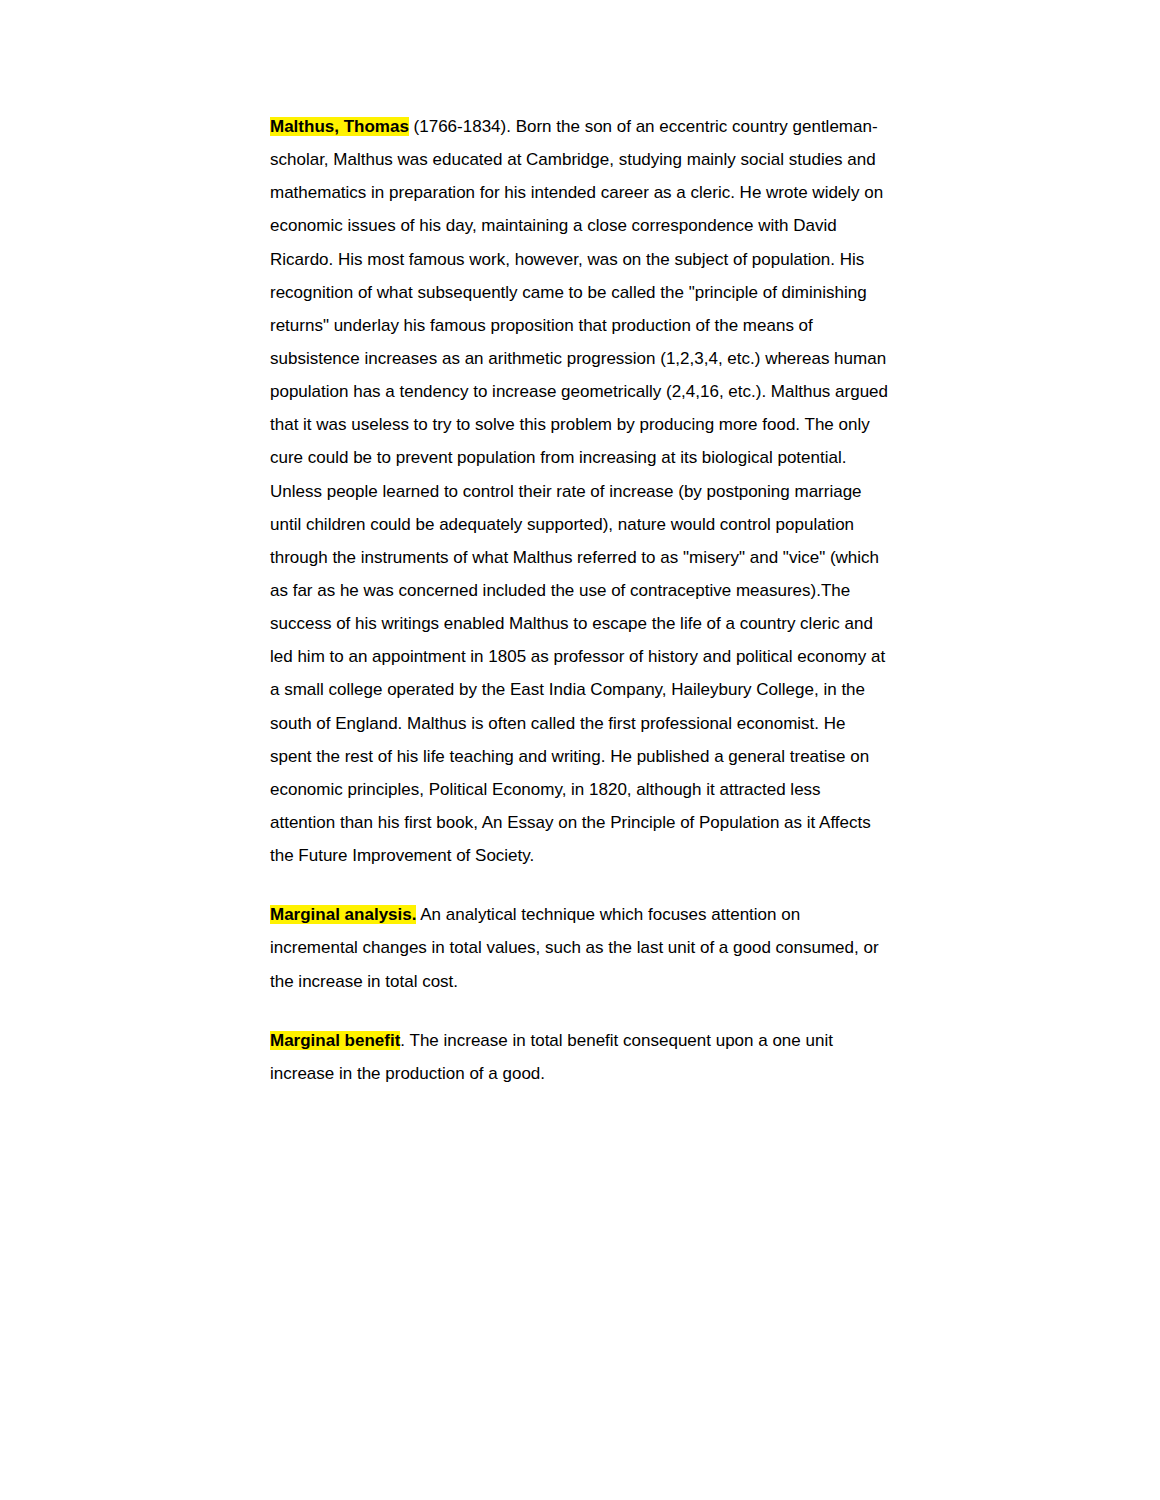Malthus, Thomas (1766-1834). Born the son of an eccentric country gentleman-scholar, Malthus was educated at Cambridge, studying mainly social studies and mathematics in preparation for his intended career as a cleric. He wrote widely on economic issues of his day, maintaining a close correspondence with David Ricardo. His most famous work, however, was on the subject of population. His recognition of what subsequently came to be called the "principle of diminishing returns" underlay his famous proposition that production of the means of subsistence increases as an arithmetic progression (1,2,3,4, etc.) whereas human population has a tendency to increase geometrically (2,4,16, etc.). Malthus argued that it was useless to try to solve this problem by producing more food. The only cure could be to prevent population from increasing at its biological potential. Unless people learned to control their rate of increase (by postponing marriage until children could be adequately supported), nature would control population through the instruments of what Malthus referred to as "misery" and "vice" (which as far as he was concerned included the use of contraceptive measures).The success of his writings enabled Malthus to escape the life of a country cleric and led him to an appointment in 1805 as professor of history and political economy at a small college operated by the East India Company, Haileybury College, in the south of England. Malthus is often called the first professional economist. He spent the rest of his life teaching and writing. He published a general treatise on economic principles, Political Economy, in 1820, although it attracted less attention than his first book, An Essay on the Principle of Population as it Affects the Future Improvement of Society.
Marginal analysis. An analytical technique which focuses attention on incremental changes in total values, such as the last unit of a good consumed, or the increase in total cost.
Marginal benefit. The increase in total benefit consequent upon a one unit increase in the production of a good.